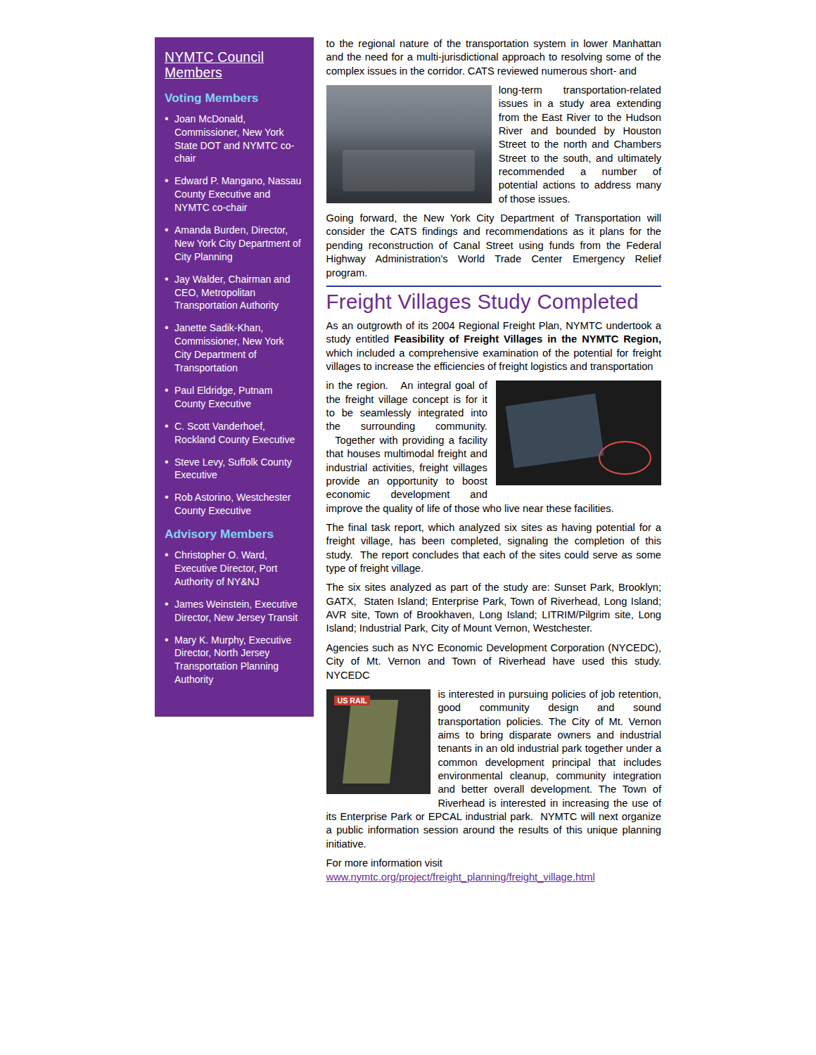NYMTC Council Members
Voting Members
Joan McDonald, Commissioner, New York State DOT and NYMTC co-chair
Edward P. Mangano, Nassau County Executive and NYMTC co-chair
Amanda Burden, Director, New York City Department of City Planning
Jay Walder, Chairman and CEO, Metropolitan Transportation Authority
Janette Sadik-Khan, Commissioner, New York City Department of Transportation
Paul Eldridge, Putnam County Executive
C. Scott Vanderhoef, Rockland County Executive
Steve Levy, Suffolk County Executive
Rob Astorino, Westchester County Executive
Advisory Members
Christopher O. Ward, Executive Director, Port Authority of NY&NJ
James Weinstein, Executive Director, New Jersey Transit
Mary K. Murphy, Executive Director, North Jersey Transportation Planning Authority
to the regional nature of the transportation system in lower Manhattan and the need for a multi-jurisdictional approach to resolving some of the complex issues in the corridor. CATS reviewed numerous short- and
long-term transportation-related issues in a study area extending from the East River to the Hudson River and bounded by Houston Street to the north and Chambers Street to the south, and ultimately recommended a number of potential actions to address many of those issues.
Going forward, the New York City Department of Transportation will consider the CATS findings and recommendations as it plans for the pending reconstruction of Canal Street using funds from the Federal Highway Administration’s World Trade Center Emergency Relief program.
Freight Villages Study Completed
As an outgrowth of its 2004 Regional Freight Plan, NYMTC undertook a study entitled Feasibility of Freight Villages in the NYMTC Region, which included a comprehensive examination of the potential for freight villages to increase the efficiencies of freight logistics and transportation
in the region. An integral goal of the freight village concept is for it to be seamlessly integrated into the surrounding community. Together with providing a facility that houses multimodal freight and industrial activities, freight villages provide an opportunity to boost economic development and improve the quality of life of those who live near these facilities.
The final task report, which analyzed six sites as having potential for a freight village, has been completed, signaling the completion of this study. The report concludes that each of the sites could serve as some type of freight village.
The six sites analyzed as part of the study are: Sunset Park, Brooklyn; GATX, Staten Island; Enterprise Park, Town of Riverhead, Long Island; AVR site, Town of Brookhaven, Long Island; LITRIM/Pilgrim site, Long Island; Industrial Park, City of Mount Vernon, Westchester.
Agencies such as NYC Economic Development Corporation (NYCEDC), City of Mt. Vernon and Town of Riverhead have used this study. NYCEDC
is interested in pursuing policies of job retention, good community design and sound transportation policies. The City of Mt. Vernon aims to bring disparate owners and industrial tenants in an old industrial park together under a common development principal that includes environmental cleanup, community integration and better overall development. The Town of Riverhead is interested in increasing the use of its Enterprise Park or EPCAL industrial park. NYMTC will next organize a public information session around the results of this unique planning initiative.
For more information visit
www.nymtc.org/project/freight_planning/freight_village.html